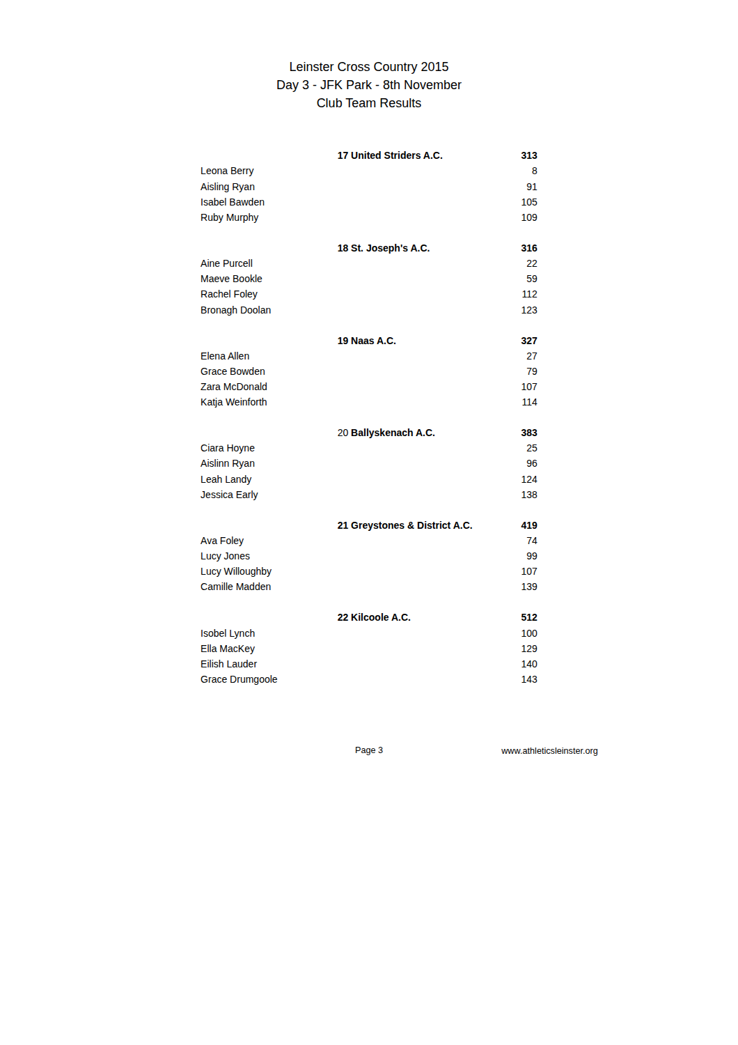Leinster Cross Country 2015
Day 3 - JFK Park - 8th November
Club Team Results
| | 17 United Striders A.C. | 313 |
| Leona Berry | | 8 |
| Aisling Ryan | | 91 |
| Isabel Bawden | | 105 |
| Ruby Murphy | | 109 |
| | 18 St. Joseph's A.C. | 316 |
| Aine Purcell | | 22 |
| Maeve Bookle | | 59 |
| Rachel Foley | | 112 |
| Bronagh Doolan | | 123 |
| | 19 Naas A.C. | 327 |
| Elena Allen | | 27 |
| Grace Bowden | | 79 |
| Zara McDonald | | 107 |
| Katja Weinforth | | 114 |
| | 20 Ballyskenach A.C. | 383 |
| Ciara Hoyne | | 25 |
| Aislinn Ryan | | 96 |
| Leah Landy | | 124 |
| Jessica Early | | 138 |
| | 21 Greystones & District A.C. | 419 |
| Ava Foley | | 74 |
| Lucy Jones | | 99 |
| Lucy Willoughby | | 107 |
| Camille Madden | | 139 |
| | 22 Kilcoole A.C. | 512 |
| Isobel Lynch | | 100 |
| Ella MacKey | | 129 |
| Eilish Lauder | | 140 |
| Grace Drumgoole | | 143 |
Page 3
www.athleticsleinster.org